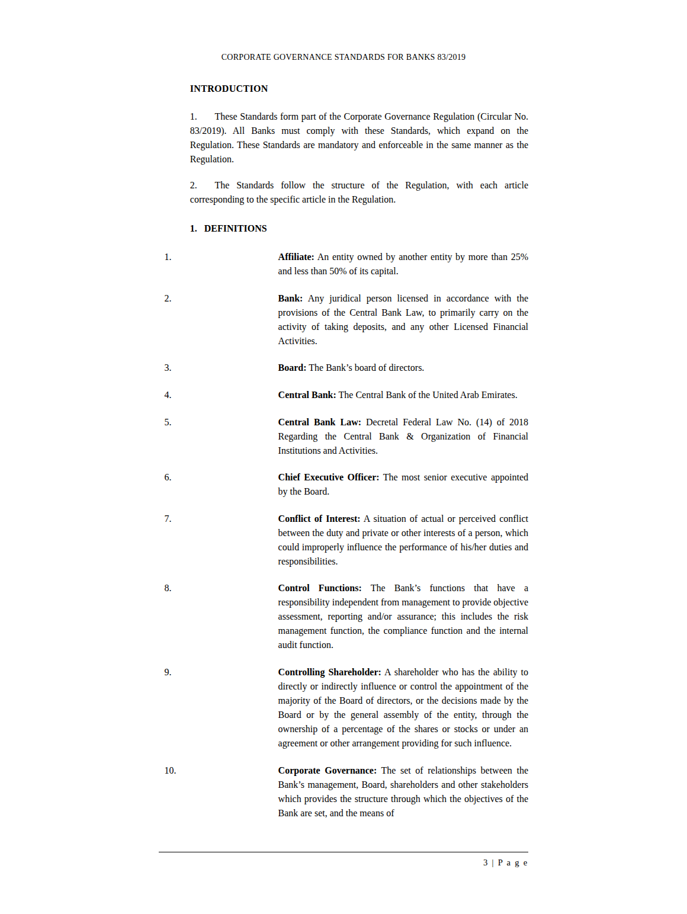CORPORATE GOVERNANCE STANDARDS FOR BANKS 83/2019
INTRODUCTION
1. These Standards form part of the Corporate Governance Regulation (Circular No. 83/2019). All Banks must comply with these Standards, which expand on the Regulation. These Standards are mandatory and enforceable in the same manner as the Regulation.
2. The Standards follow the structure of the Regulation, with each article corresponding to the specific article in the Regulation.
1. DEFINITIONS
Affiliate: An entity owned by another entity by more than 25% and less than 50% of its capital.
Bank: Any juridical person licensed in accordance with the provisions of the Central Bank Law, to primarily carry on the activity of taking deposits, and any other Licensed Financial Activities.
Board: The Bank’s board of directors.
Central Bank: The Central Bank of the United Arab Emirates.
Central Bank Law: Decretal Federal Law No. (14) of 2018 Regarding the Central Bank & Organization of Financial Institutions and Activities.
Chief Executive Officer: The most senior executive appointed by the Board.
Conflict of Interest: A situation of actual or perceived conflict between the duty and private or other interests of a person, which could improperly influence the performance of his/her duties and responsibilities.
Control Functions: The Bank’s functions that have a responsibility independent from management to provide objective assessment, reporting and/or assurance; this includes the risk management function, the compliance function and the internal audit function.
Controlling Shareholder: A shareholder who has the ability to directly or indirectly influence or control the appointment of the majority of the Board of directors, or the decisions made by the Board or by the general assembly of the entity, through the ownership of a percentage of the shares or stocks or under an agreement or other arrangement providing for such influence.
Corporate Governance: The set of relationships between the Bank’s management, Board, shareholders and other stakeholders which provides the structure through which the objectives of the Bank are set, and the means of
3 | P a g e